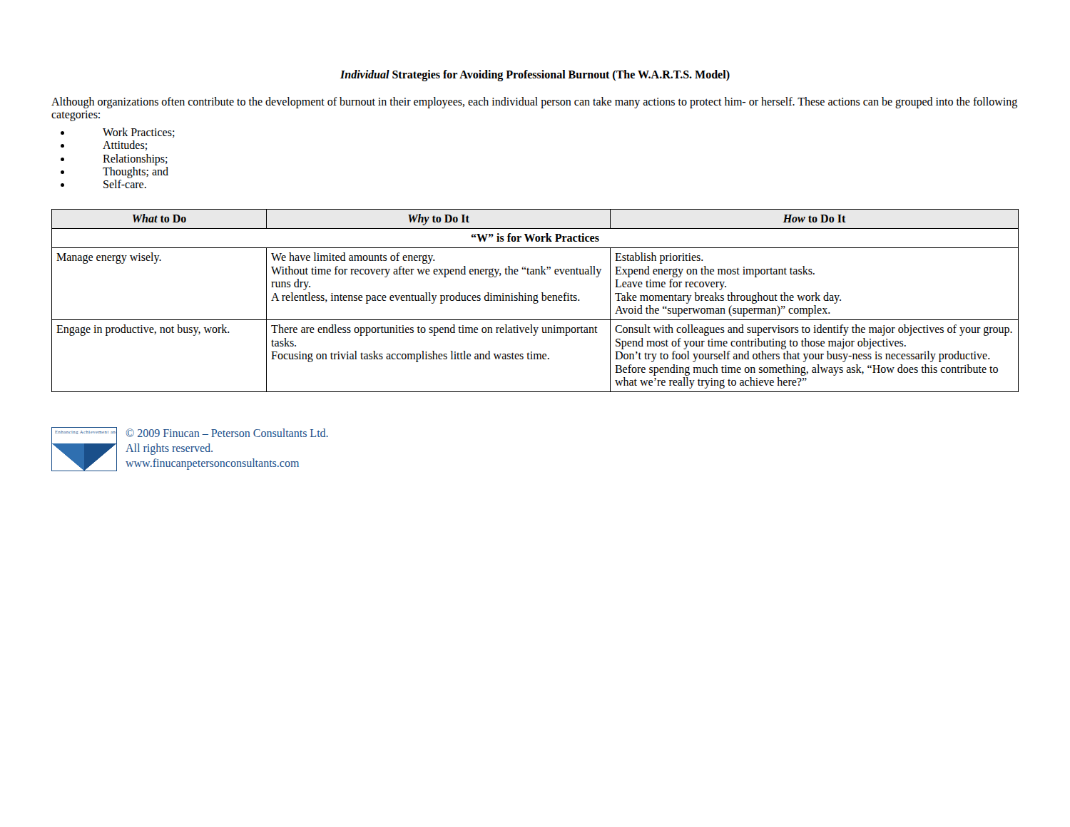Individual Strategies for Avoiding Professional Burnout (The W.A.R.T.S. Model)
Although organizations often contribute to the development of burnout in their employees, each individual person can take many actions to protect him- or herself. These actions can be grouped into the following categories:
Work Practices;
Attitudes;
Relationships;
Thoughts; and
Self-care.
| What to Do | Why to Do It | How to Do It |
| --- | --- | --- |
| “W” is for Work Practices |
| Manage energy wisely. | We have limited amounts of energy. Without time for recovery after we expend energy, the “tank” eventually runs dry. A relentless, intense pace eventually produces diminishing benefits. | Establish priorities. Expend energy on the most important tasks. Leave time for recovery. Take momentary breaks throughout the work day. Avoid the “superwoman (superman)” complex. |
| Engage in productive, not busy, work. | There are endless opportunities to spend time on relatively unimportant tasks. Focusing on trivial tasks accomplishes little and wastes time. | Consult with colleagues and supervisors to identify the major objectives of your group. Spend most of your time contributing to those major objectives. Don’t try to fool yourself and others that your busy-ness is necessarily productive. Before spending much time on something, always ask, “How does this contribute to what we’re really trying to achieve here?” |
Enhancing Achievement and Well-Being
© 2009 Finucan – Peterson Consultants Ltd.
All rights reserved.
www.finucanpetersonconsultants.com